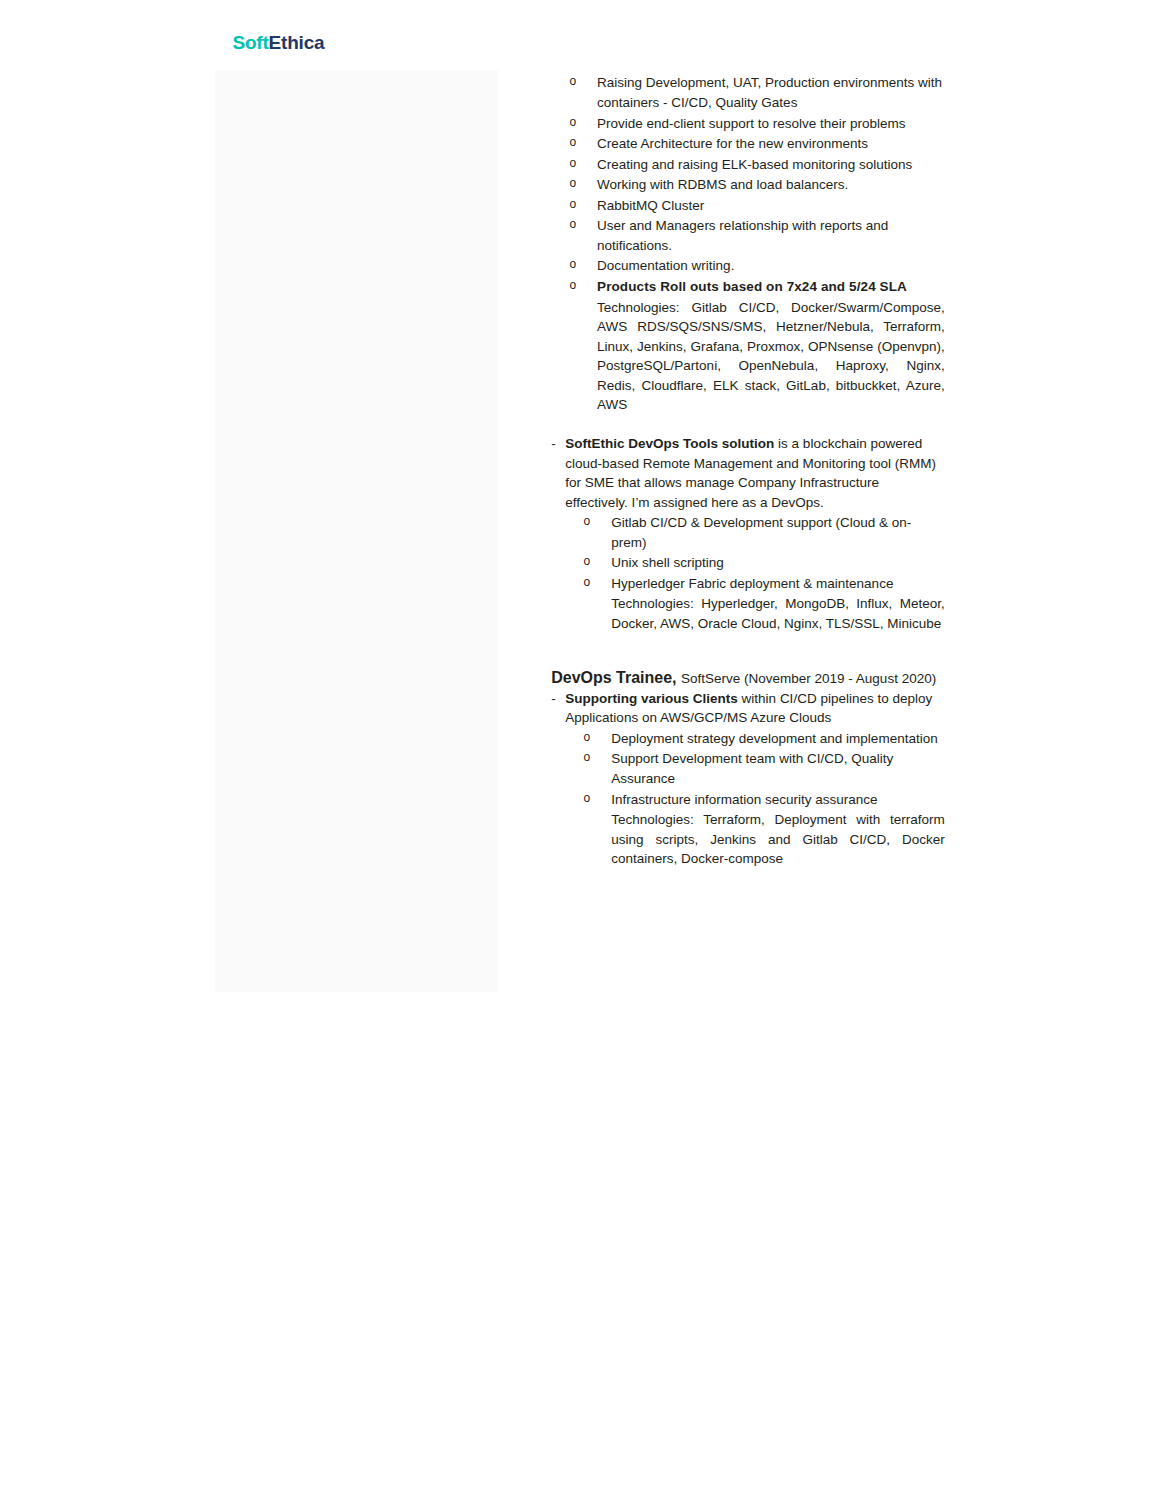Soft Ethica
Raising Development, UAT, Production environments with containers - CI/CD, Quality Gates
Provide end-client support to resolve their problems
Create Architecture for the new environments
Creating and raising ELK-based monitoring solutions
Working with RDBMS and load balancers.
RabbitMQ Cluster
User and Managers relationship with reports and notifications.
Documentation writing.
Products Roll outs based on 7x24 and 5/24 SLA
Technologies: Gitlab CI/CD, Docker/Swarm/Compose, AWS RDS/SQS/SNS/SMS, Hetzner/Nebula, Terraform, Linux, Jenkins, Grafana, Proxmox, OPNsense (Openvpn), PostgreSQL/Partoni, OpenNebula, Haproxy, Nginx, Redis, Cloudflare, ELK stack, GitLab, bitbuckket, Azure, AWS
SoftEthic DevOps Tools solution is a blockchain powered cloud-based Remote Management and Monitoring tool (RMM) for SME that allows manage Company Infrastructure effectively. I’m assigned here as a DevOps.
Gitlab CI/CD & Development support (Cloud & on-prem)
Unix shell scripting
Hyperledger Fabric deployment & maintenance
Technologies: Hyperledger, MongoDB, Influx, Meteor, Docker, AWS, Oracle Cloud, Nginx, TLS/SSL, Minicube
DevOps Trainee, SoftServe (November 2019 - August 2020)
Supporting various Clients within CI/CD pipelines to deploy Applications on AWS/GCP/MS Azure Clouds
Deployment strategy development and implementation
Support Development team with CI/CD, Quality Assurance
Infrastructure information security assurance
Technologies: Terraform, Deployment with terraform using scripts, Jenkins and Gitlab CI/CD, Docker containers, Docker-compose